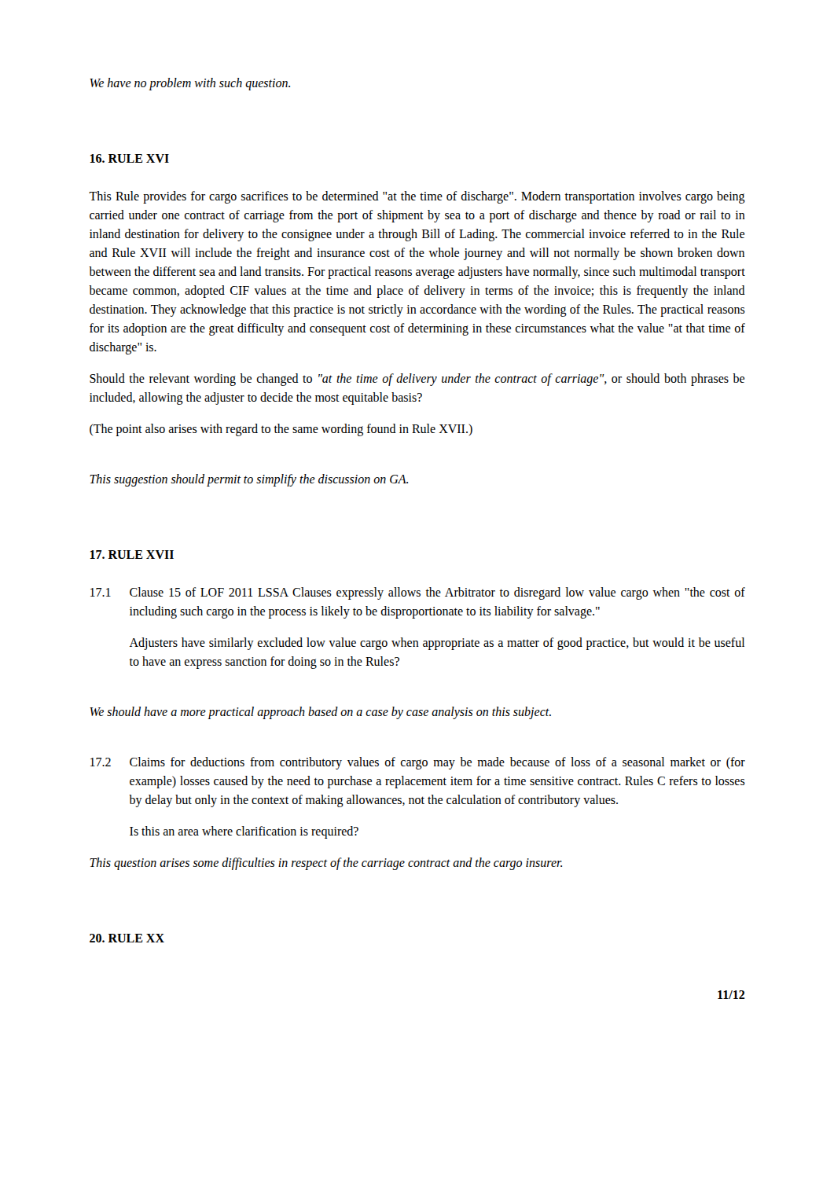We have no problem with such question.
16. RULE XVI
This Rule provides for cargo sacrifices to be determined "at the time of discharge". Modern transportation involves cargo being carried under one contract of carriage from the port of shipment by sea to a port of discharge and thence by road or rail to in inland destination for delivery to the consignee under a through Bill of Lading. The commercial invoice referred to in the Rule and Rule XVII will include the freight and insurance cost of the whole journey and will not normally be shown broken down between the different sea and land transits. For practical reasons average adjusters have normally, since such multimodal transport became common, adopted CIF values at the time and place of delivery in terms of the invoice; this is frequently the inland destination. They acknowledge that this practice is not strictly in accordance with the wording of the Rules. The practical reasons for its adoption are the great difficulty and consequent cost of determining in these circumstances what the value "at that time of discharge" is.
Should the relevant wording be changed to "at the time of delivery under the contract of carriage", or should both phrases be included, allowing the adjuster to decide the most equitable basis?
(The point also arises with regard to the same wording found in Rule XVII.)
This suggestion should permit to simplify the discussion on GA.
17. RULE XVII
17.1
Clause 15 of LOF 2011 LSSA Clauses expressly allows the Arbitrator to disregard low value cargo when "the cost of including such cargo in the process is likely to be disproportionate to its liability for salvage."
Adjusters have similarly excluded low value cargo when appropriate as a matter of good practice, but would it be useful to have an express sanction for doing so in the Rules?
We should have a more practical approach based on a case by case analysis on this subject.
17.2
Claims for deductions from contributory values of cargo may be made because of loss of a seasonal market or (for example) losses caused by the need to purchase a replacement item for a time sensitive contract. Rules C refers to losses by delay but only in the context of making allowances, not the calculation of contributory values.
Is this an area where clarification is required?
This question arises some difficulties in respect of the carriage contract and the cargo insurer.
20. RULE XX
11/12